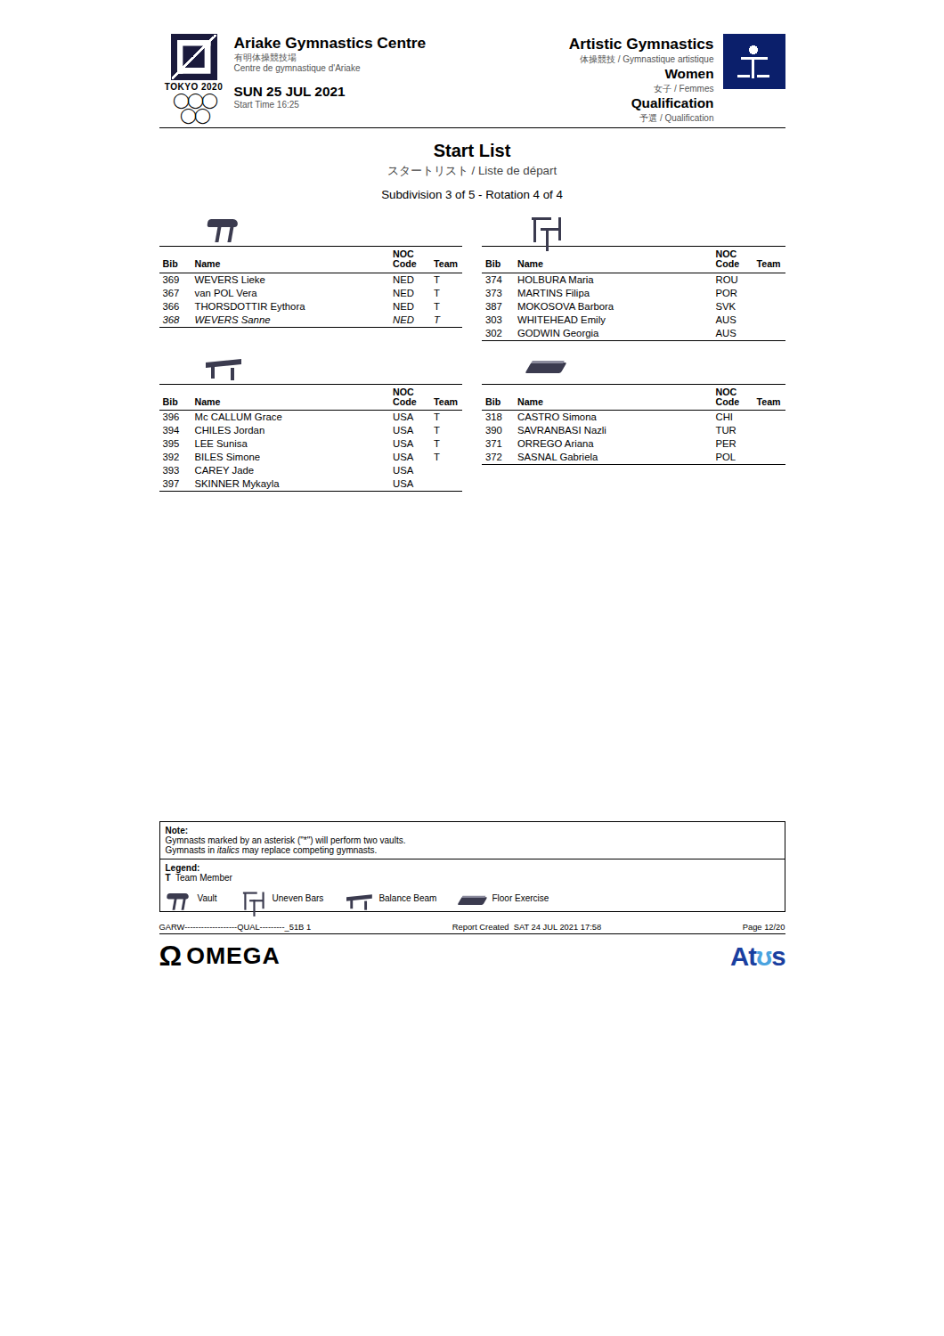TOKYO 2020
◯◯◯
◯◯
Ariake Gymnastics Centre
有明体操競技場
Centre de gymnastique d'Ariake
SUN 25 JUL 2021
Start Time 16:25
Artistic Gymnastics
体操競技 / Gymnastique artistique
Women
女子 / Femmes
Qualification
予選 / Qualification
Start List
スタートリスト / Liste de départ
Subdivision 3 of 5 - Rotation 4 of 4
| Bib | Name | NOC Code | Team |
| --- | --- | --- | --- |
| 369 | WEVERS Lieke | NED | T |
| 367 | van POL Vera | NED | T |
| 366 | THORSDOTTIR Eythora | NED | T |
| 368 | WEVERS Sanne | NED | T |
| Bib | Name | NOC Code | Team |
| --- | --- | --- | --- |
| 374 | HOLBURA Maria | ROU | |
| 373 | MARTINS Filipa | POR | |
| 387 | MOKOSOVA Barbora | SVK | |
| 303 | WHITEHEAD Emily | AUS | |
| 302 | GODWIN Georgia | AUS | |
| Bib | Name | NOC Code | Team |
| --- | --- | --- | --- |
| 396 | Mc CALLUM Grace | USA | T |
| 394 | CHILES Jordan | USA | T |
| 395 | LEE Sunisa | USA | T |
| 392 | BILES Simone | USA | T |
| 393 | CAREY Jade | USA | |
| 397 | SKINNER Mykayla | USA | |
| Bib | Name | NOC Code | Team |
| --- | --- | --- | --- |
| 318 | CASTRO Simona | CHI | |
| 390 | SAVRANBASI Nazli | TUR | |
| 371 | ORREGO Ariana | PER | |
| 372 | SASNAL Gabriela | POL | |
Note:
Gymnasts marked by an asterisk ("*") will perform two vaults.
Gymnasts in italics may replace competing gymnasts.
Legend:
T Team Member
Vault
Uneven Bars
Balance Beam
Floor Exercise
GARW-------------------QUAL---------_51B 1 Report Created SAT 24 JUL 2021 17:58 Page 12/20
ΩOMEGA
Atʊs